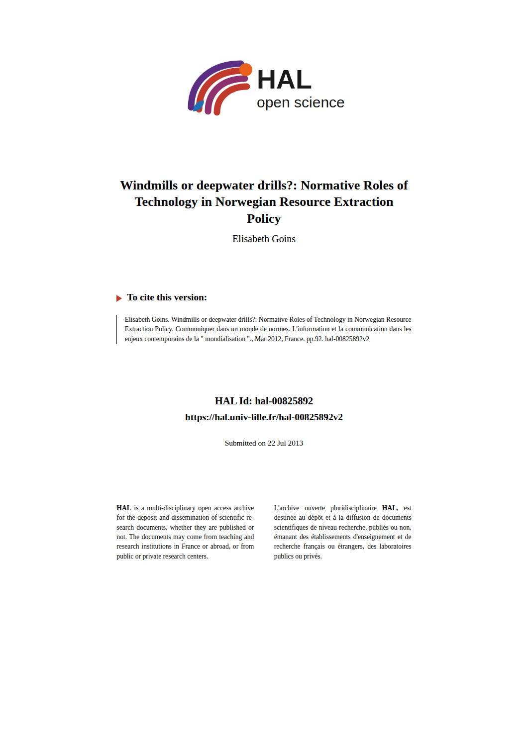HAL open science
Windmills or deepwater drills?: Normative Roles of
Technology in Norwegian Resource Extraction Policy
Elisabeth Goins
To cite this version:
Elisabeth Goins. Windmills or deepwater drills?: Normative Roles of Technology in Norwegian Resource Extraction Policy. Communiquer dans un monde de normes. L'information et la communication dans les enjeux contemporains de la " mondialisation "., Mar 2012, France. pp.92. ​hal-00825892v2
HAL Id: hal-00825892
https://hal.univ-lille.fr/hal-00825892v2
Submitted on 22 Jul 2013
HAL is a multi-disciplinary open access archive for the deposit and dissemination of scientific research documents, whether they are published or not. The documents may come from teaching and research institutions in France or abroad, or from public or private research centers.
L'archive ouverte pluridisciplinaire HAL, est destinée au dépôt et à la diffusion de documents scientifiques de niveau recherche, publiés ou non, émanant des établissements d'enseignement et de recherche français ou étrangers, des laboratoires publics ou privés.